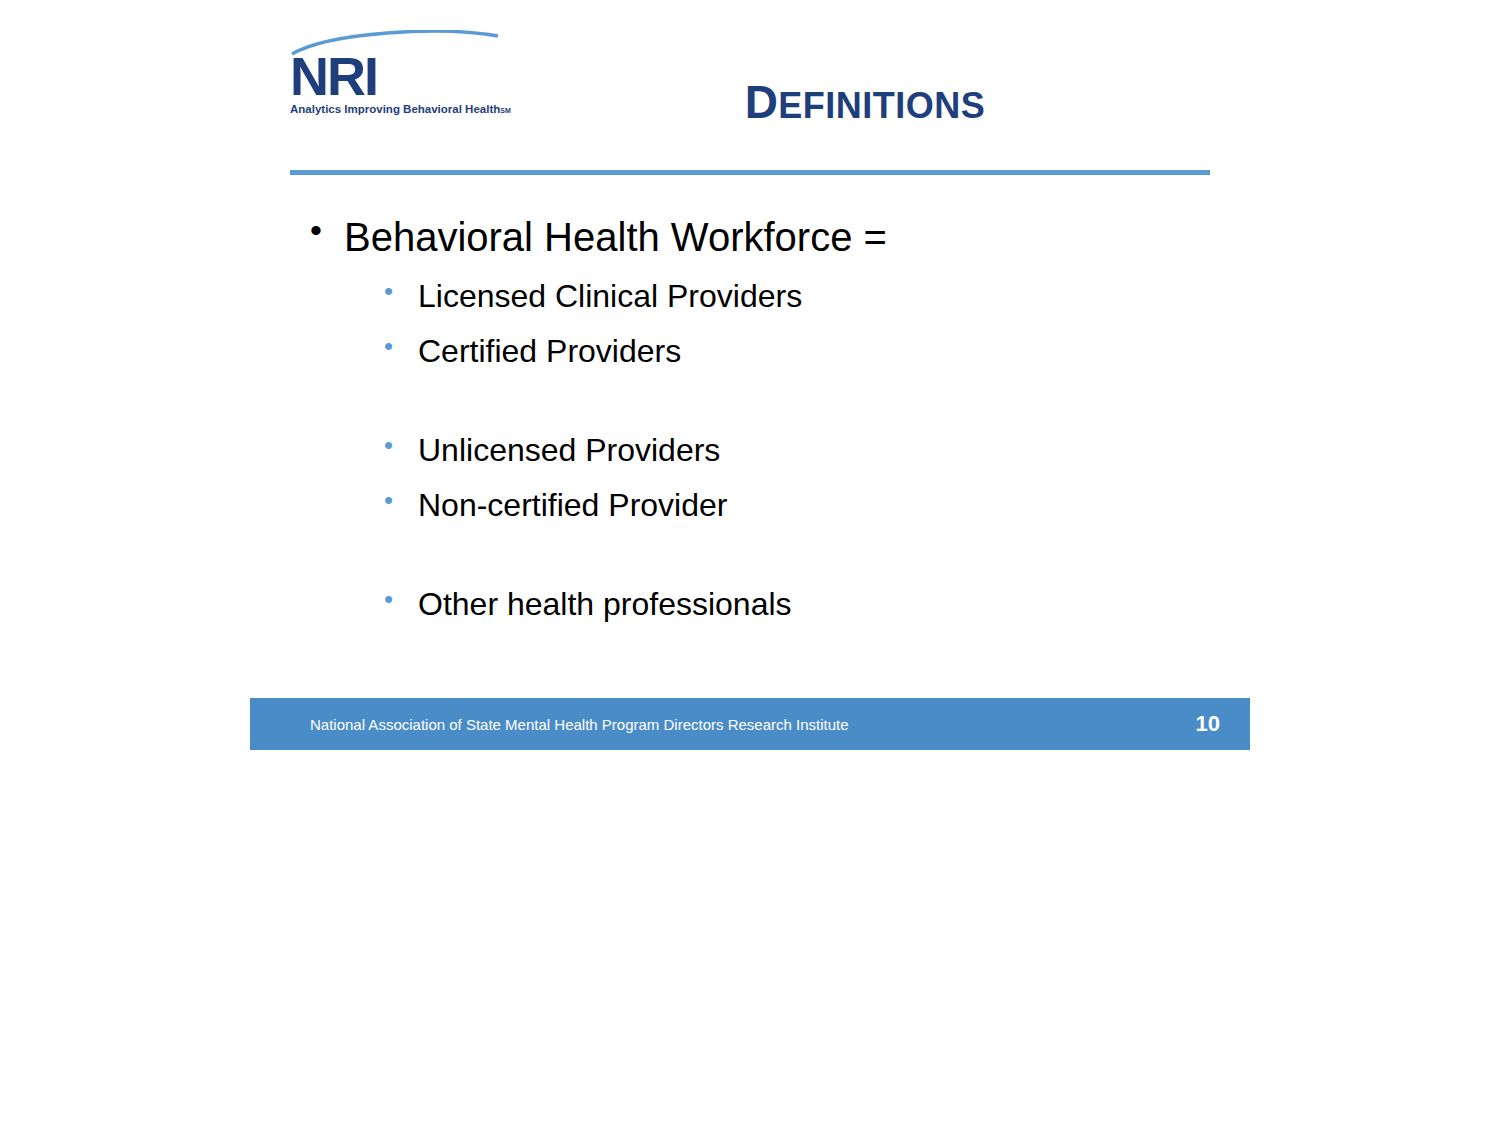NRI
Analytics Improving Behavioral HealthSM
DEFINITIONS
Behavioral Health Workforce =
Licensed Clinical Providers
Certified Providers
Unlicensed Providers
Non-certified Provider
Other health professionals
National Association of State Mental Health Program Directors Research Institute
10